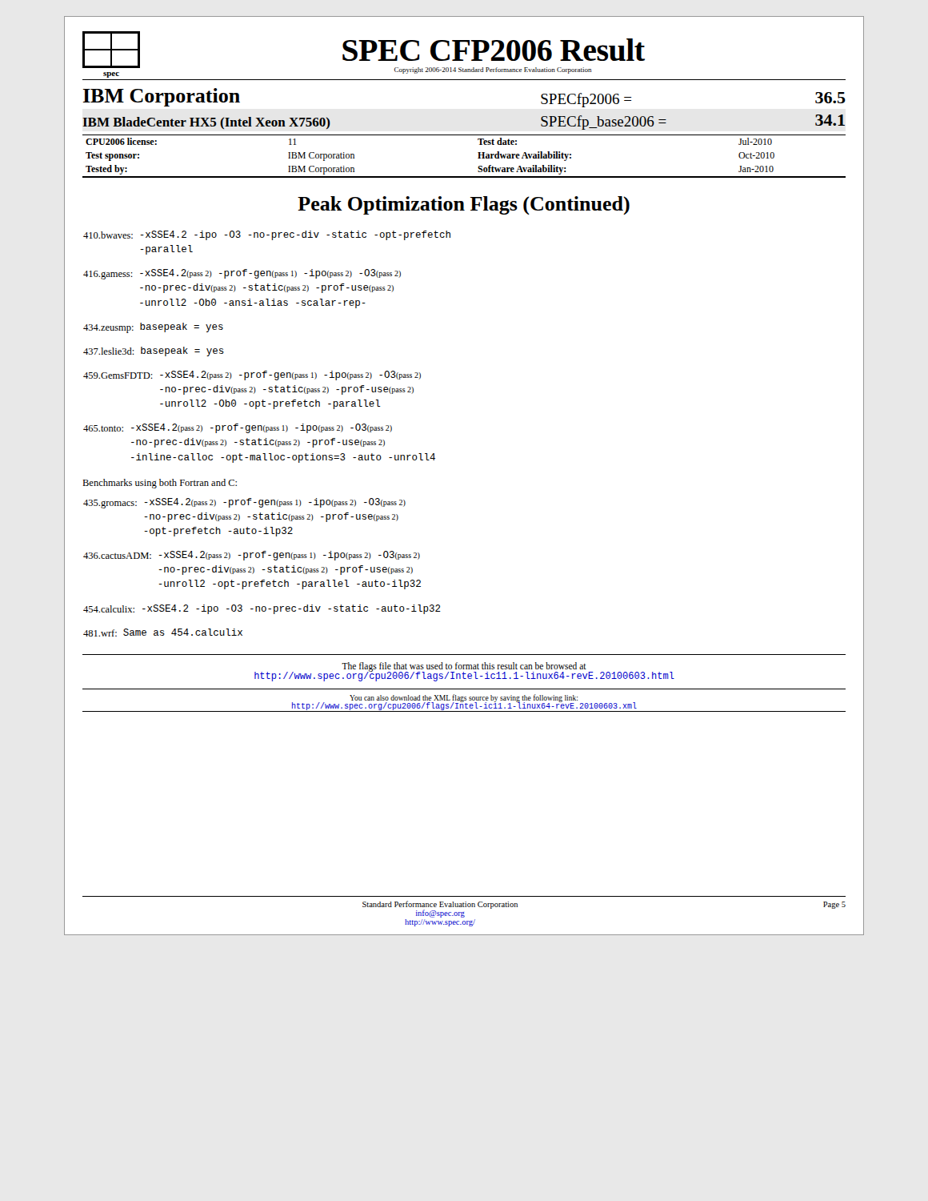spec
SPEC CFP2006 Result
Copyright 2006-2014 Standard Performance Evaluation Corporation
| IBM Corporation | SPECfp2006 = | 36.5 |
| IBM BladeCenter HX5 (Intel Xeon X7560) | SPECfp_base2006 = | 34.1 |
| CPU2006 license: | 11 | Test date: | Jul-2010 |
| Test sponsor: | IBM Corporation | Hardware Availability: | Oct-2010 |
| Tested by: | IBM Corporation | Software Availability: | Jan-2010 |
Peak Optimization Flags (Continued)
| 410.bwaves: | -xSSE4.2 -ipo -O3 -no-prec-div -static -opt-prefetch -parallel |
| 416.gamess: | -xSSE4.2 (pass 2) -prof-gen (pass 1) -ipo (pass 2) -O3 (pass 2) -no-prec-div (pass 2) -static (pass 2) -prof-use (pass 2) -unroll2 -Ob0 -ansi-alias -scalar-rep- |
| 434.zeusmp: | basepeak = yes |
| 437.leslie3d: | basepeak = yes |
| 459.GemsFDTD: | -xSSE4.2 (pass 2) -prof-gen (pass 1) -ipo (pass 2) -O3 (pass 2) -no-prec-div (pass 2) -static (pass 2) -prof-use (pass 2) -unroll2 -Ob0 -opt-prefetch -parallel |
| 465.tonto: | -xSSE4.2 (pass 2) -prof-gen (pass 1) -ipo (pass 2) -O3 (pass 2) -no-prec-div (pass 2) -static (pass 2) -prof-use (pass 2) -inline-calloc -opt-malloc-options=3 -auto -unroll4 |
Benchmarks using both Fortran and C:
| 435.gromacs: | -xSSE4.2 (pass 2) -prof-gen (pass 1) -ipo (pass 2) -O3 (pass 2) -no-prec-div (pass 2) -static (pass 2) -prof-use (pass 2) -opt-prefetch -auto-ilp32 |
| 436.cactusADM: | -xSSE4.2 (pass 2) -prof-gen (pass 1) -ipo (pass 2) -O3 (pass 2) -no-prec-div (pass 2) -static (pass 2) -prof-use (pass 2) -unroll2 -opt-prefetch -parallel -auto-ilp32 |
| 454.calculix: | -xSSE4.2 -ipo -O3 -no-prec-div -static -auto-ilp32 |
| 481.wrf: | Same as 454.calculix |
The flags file that was used to format this result can be browsed at
http://www.spec.org/cpu2006/flags/Intel-ic11.1-linux64-revE.20100603.html
You can also download the XML flags source by saving the following link:
http://www.spec.org/cpu2006/flags/Intel-ic11.1-linux64-revE.20100603.xml
Standard Performance Evaluation Corporation
info@spec.org
http://www.spec.org/
Page 5